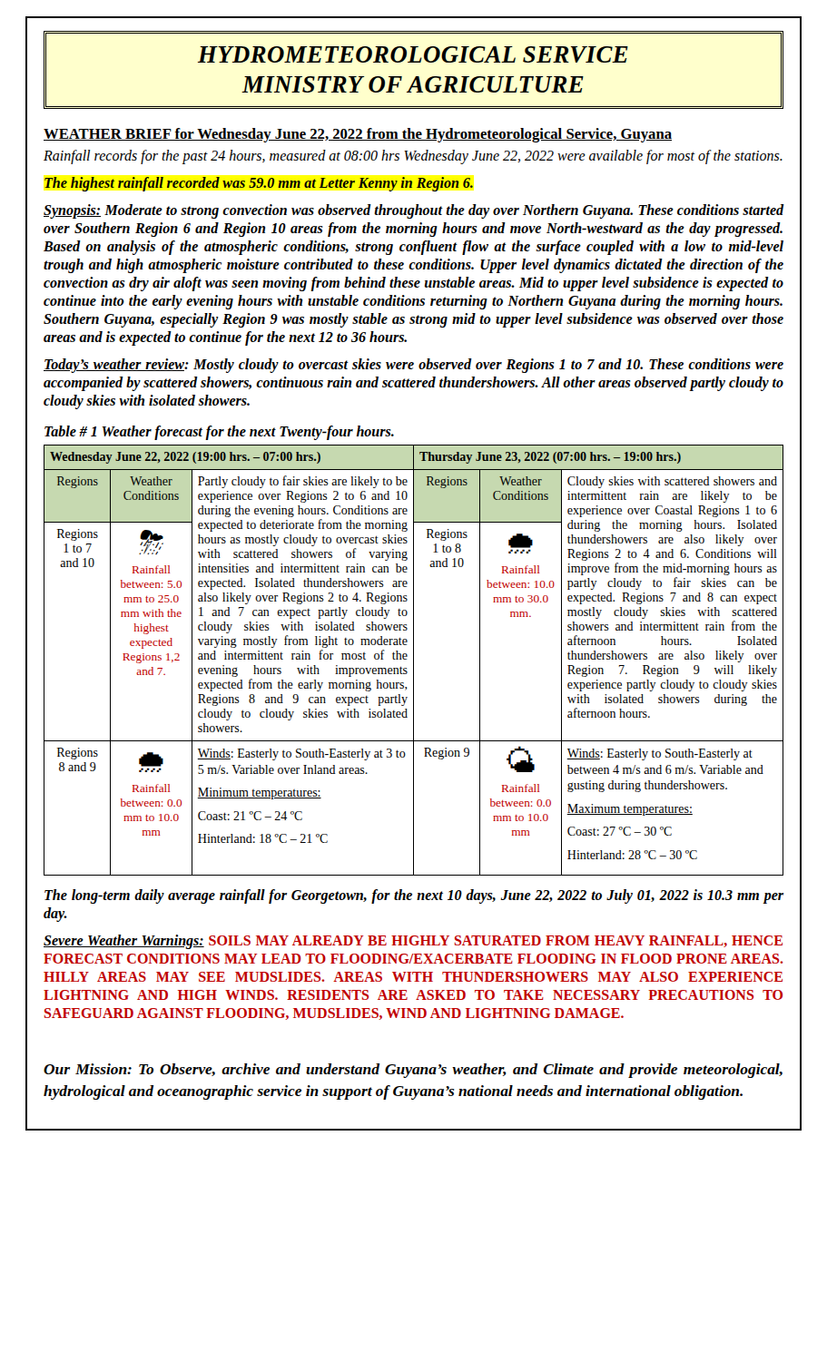HYDROMETEOROLOGICAL SERVICE
MINISTRY OF AGRICULTURE
WEATHER BRIEF for Wednesday June 22, 2022 from the Hydrometeorological Service, Guyana
Rainfall records for the past 24 hours, measured at 08:00 hrs Wednesday June 22, 2022 were available for most of the stations.
The highest rainfall recorded was 59.0 mm at Letter Kenny in Region 6.
Synopsis: Moderate to strong convection was observed throughout the day over Northern Guyana. These conditions started over Southern Region 6 and Region 10 areas from the morning hours and move North-westward as the day progressed. Based on analysis of the atmospheric conditions, strong confluent flow at the surface coupled with a low to mid-level trough and high atmospheric moisture contributed to these conditions. Upper level dynamics dictated the direction of the convection as dry air aloft was seen moving from behind these unstable areas. Mid to upper level subsidence is expected to continue into the early evening hours with unstable conditions returning to Northern Guyana during the morning hours. Southern Guyana, especially Region 9 was mostly stable as strong mid to upper level subsidence was observed over those areas and is expected to continue for the next 12 to 36 hours.
Today’s weather review: Mostly cloudy to overcast skies were observed over Regions 1 to 7 and 10. These conditions were accompanied by scattered showers, continuous rain and scattered thundershowers. All other areas observed partly cloudy to cloudy skies with isolated showers.
Table # 1 Weather forecast for the next Twenty-four hours.
| Wednesday June 22, 2022 (19:00 hrs. – 07:00 hrs.) | Thursday June 23, 2022 (07:00 hrs. – 19:00 hrs.) |
| --- | --- |
| Regions | Weather Conditions | Partly cloudy to fair skies are likely to be experience over Regions 2 to 6 and 10 during the evening hours. Conditions are expected to deteriorate from the morning hours as mostly cloudy to overcast skies with scattered showers of varying intensities and intermittent rain can be expected. Isolated thundershowers are also likely over Regions 2 to 4. Regions 1 and 7 can expect partly cloudy to cloudy skies with isolated showers varying mostly from light to moderate and intermittent rain for most of the evening hours with improvements expected from the early morning hours, Regions 8 and 9 can expect partly cloudy to cloudy skies with isolated showers. | Regions | Weather Conditions | Cloudy skies with scattered showers and intermittent rain are likely to be experience over Coastal Regions 1 to 6 during the morning hours. Isolated thundershowers are also likely over Regions 2 to 4 and 6. Conditions will improve from the mid-morning hours as partly cloudy to fair skies can be expected. Regions 7 and 8 can expect mostly cloudy skies with scattered showers and intermittent rain from the afternoon hours. Isolated thundershowers are also likely over Region 7. Region 9 will likely experience partly cloudy to cloudy skies with isolated showers during the afternoon hours. |
| Regions 1 to 7 and 10 | ⛈ Rainfall between: 5.0 mm to 25.0 mm with the highest expected Regions 1,2 and 7. | Regions 1 to 8 and 10 | 🌧 Rainfall between: 10.0 mm to 30.0 mm. |
| Regions 8 and 9 | 🌧 Rainfall between: 0.0 mm to 10.0 mm | Winds : Easterly to South-Easterly at 3 to 5 m/s. Variable over Inland areas. Minimum temperatures: Coast: 21 ºC – 24 ºC Hinterland: 18 ºC – 21 ºC | Region 9 | 🌤 Rainfall between: 0.0 mm to 10.0 mm | Winds : Easterly to South-Easterly at between 4 m/s and 6 m/s. Variable and gusting during thundershowers. Maximum temperatures: Coast: 27 ºC – 30 ºC Hinterland: 28 ºC – 30 ºC |
The long-term daily average rainfall for Georgetown, for the next 10 days, June 22, 2022 to July 01, 2022 is 10.3 mm per day.
Severe Weather Warnings: SOILS MAY ALREADY BE HIGHLY SATURATED FROM HEAVY RAINFALL, HENCE FORECAST CONDITIONS MAY LEAD TO FLOODING/EXACERBATE FLOODING IN FLOOD PRONE AREAS. HILLY AREAS MAY SEE MUDSLIDES. AREAS WITH THUNDERSHOWERS MAY ALSO EXPERIENCE LIGHTNING AND HIGH WINDS. RESIDENTS ARE ASKED TO TAKE NECESSARY PRECAUTIONS TO SAFEGUARD AGAINST FLOODING, MUDSLIDES, WIND AND LIGHTNING DAMAGE.
Our Mission: To Observe, archive and understand Guyana’s weather, and Climate and provide meteorological, hydrological and oceanographic service in support of Guyana’s national needs and international obligation.